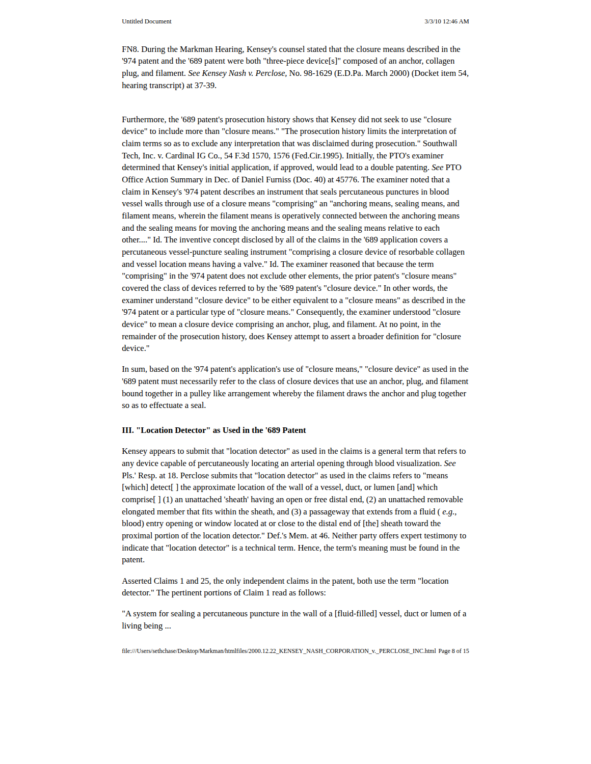Untitled Document
3/3/10 12:46 AM
FN8. During the Markman Hearing, Kensey's counsel stated that the closure means described in the '974 patent and the '689 patent were both "three-piece device[s]" composed of an anchor, collagen plug, and filament. See Kensey Nash v. Perclose, No. 98-1629 (E.D.Pa. March 2000) (Docket item 54, hearing transcript) at 37-39.
Furthermore, the '689 patent's prosecution history shows that Kensey did not seek to use "closure device" to include more than "closure means." "The prosecution history limits the interpretation of claim terms so as to exclude any interpretation that was disclaimed during prosecution." Southwall Tech, Inc. v. Cardinal IG Co., 54 F.3d 1570, 1576 (Fed.Cir.1995). Initially, the PTO's examiner determined that Kensey's initial application, if approved, would lead to a double patenting. See PTO Office Action Summary in Dec. of Daniel Furniss (Doc. 40) at 45776. The examiner noted that a claim in Kensey's '974 patent describes an instrument that seals percutaneous punctures in blood vessel walls through use of a closure means "comprising" an "anchoring means, sealing means, and filament means, wherein the filament means is operatively connected between the anchoring means and the sealing means for moving the anchoring means and the sealing means relative to each other...." Id. The inventive concept disclosed by all of the claims in the '689 application covers a percutaneous vessel-puncture sealing instrument "comprising a closure device of resorbable collagen and vessel location means having a valve." Id. The examiner reasoned that because the term "comprising" in the '974 patent does not exclude other elements, the prior patent's "closure means" covered the class of devices referred to by the '689 patent's "closure device." In other words, the examiner understand "closure device" to be either equivalent to a "closure means" as described in the '974 patent or a particular type of "closure means." Consequently, the examiner understood "closure device" to mean a closure device comprising an anchor, plug, and filament. At no point, in the remainder of the prosecution history, does Kensey attempt to assert a broader definition for "closure device."
In sum, based on the '974 patent's application's use of "closure means," "closure device" as used in the '689 patent must necessarily refer to the class of closure devices that use an anchor, plug, and filament bound together in a pulley like arrangement whereby the filament draws the anchor and plug together so as to effectuate a seal.
III. "Location Detector" as Used in the '689 Patent
Kensey appears to submit that "location detector" as used in the claims is a general term that refers to any device capable of percutaneously locating an arterial opening through blood visualization. See Pls.' Resp. at 18. Perclose submits that "location detector" as used in the claims refers to "means [which] detect[ ] the approximate location of the wall of a vessel, duct, or lumen [and] which comprise[ ] (1) an unattached 'sheath' having an open or free distal end, (2) an unattached removable elongated member that fits within the sheath, and (3) a passageway that extends from a fluid ( e.g., blood) entry opening or window located at or close to the distal end of [the] sheath toward the proximal portion of the location detector." Def.'s Mem. at 46. Neither party offers expert testimony to indicate that "location detector" is a technical term. Hence, the term's meaning must be found in the patent.
Asserted Claims 1 and 25, the only independent claims in the patent, both use the term "location detector." The pertinent portions of Claim 1 read as follows:
"A system for sealing a percutaneous puncture in the wall of a [fluid-filled] vessel, duct or lumen of a living being ...
file:///Users/sethchase/Desktop/Markman/htmlfiles/2000.12.22_KENSEY_NASH_CORPORATION_v._PERCLOSE_INC.html
Page 8 of 15